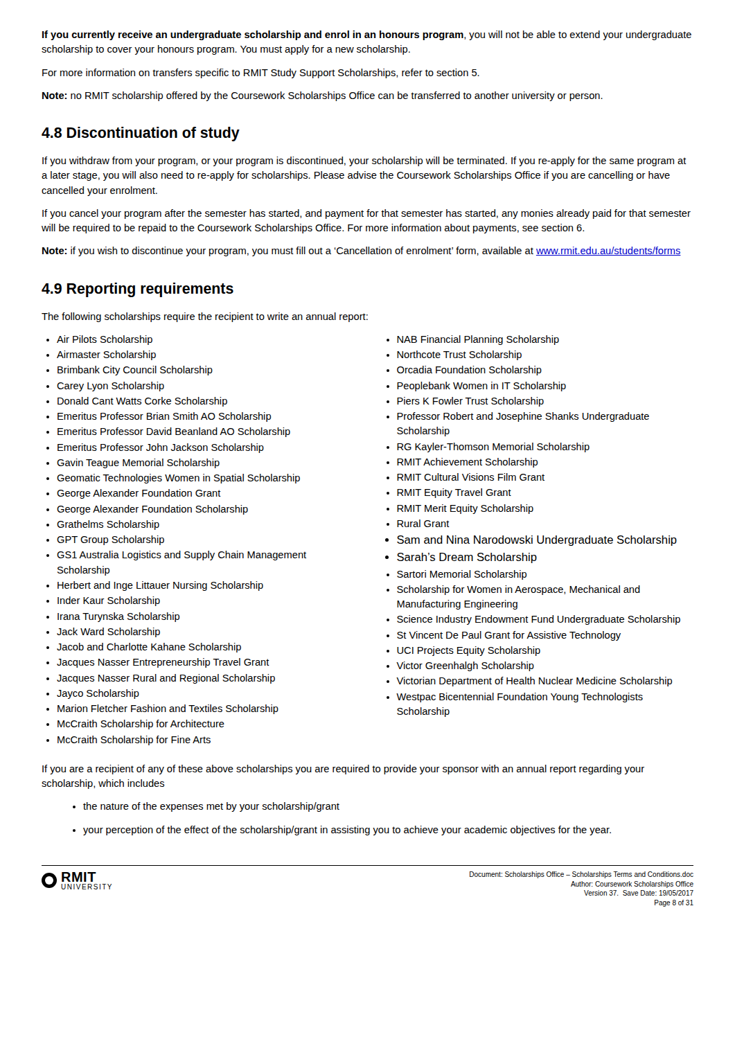If you currently receive an undergraduate scholarship and enrol in an honours program, you will not be able to extend your undergraduate scholarship to cover your honours program. You must apply for a new scholarship.
For more information on transfers specific to RMIT Study Support Scholarships, refer to section 5.
Note: no RMIT scholarship offered by the Coursework Scholarships Office can be transferred to another university or person.
4.8 Discontinuation of study
If you withdraw from your program, or your program is discontinued, your scholarship will be terminated. If you re-apply for the same program at a later stage, you will also need to re-apply for scholarships. Please advise the Coursework Scholarships Office if you are cancelling or have cancelled your enrolment.
If you cancel your program after the semester has started, and payment for that semester has started, any monies already paid for that semester will be required to be repaid to the Coursework Scholarships Office. For more information about payments, see section 6.
Note: if you wish to discontinue your program, you must fill out a ‘Cancellation of enrolment’ form, available at www.rmit.edu.au/students/forms
4.9 Reporting requirements
The following scholarships require the recipient to write an annual report:
Air Pilots Scholarship
Airmaster Scholarship
Brimbank City Council Scholarship
Carey Lyon Scholarship
Donald Cant Watts Corke Scholarship
Emeritus Professor Brian Smith AO Scholarship
Emeritus Professor David Beanland AO Scholarship
Emeritus Professor John Jackson Scholarship
Gavin Teague Memorial Scholarship
Geomatic Technologies Women in Spatial Scholarship
George Alexander Foundation Grant
George Alexander Foundation Scholarship
Grathelms Scholarship
GPT Group Scholarship
GS1 Australia Logistics and Supply Chain Management Scholarship
Herbert and Inge Littauer Nursing Scholarship
Inder Kaur Scholarship
Irana Turynska Scholarship
Jack Ward Scholarship
Jacob and Charlotte Kahane Scholarship
Jacques Nasser Entrepreneurship Travel Grant
Jacques Nasser Rural and Regional Scholarship
Jayco Scholarship
Marion Fletcher Fashion and Textiles Scholarship
McCraith Scholarship for Architecture
McCraith Scholarship for Fine Arts
NAB Financial Planning Scholarship
Northcote Trust Scholarship
Orcadia Foundation Scholarship
Peoplebank Women in IT Scholarship
Piers K Fowler Trust Scholarship
Professor Robert and Josephine Shanks Undergraduate Scholarship
RG Kayler-Thomson Memorial Scholarship
RMIT Achievement Scholarship
RMIT Cultural Visions Film Grant
RMIT Equity Travel Grant
RMIT Merit Equity Scholarship
Rural Grant
Sam and Nina Narodowski Undergraduate Scholarship
Sarah’s Dream Scholarship
Sartori Memorial Scholarship
Scholarship for Women in Aerospace, Mechanical and Manufacturing Engineering
Science Industry Endowment Fund Undergraduate Scholarship
St Vincent De Paul Grant for Assistive Technology
UCI Projects Equity Scholarship
Victor Greenhalgh Scholarship
Victorian Department of Health Nuclear Medicine Scholarship
Westpac Bicentennial Foundation Young Technologists Scholarship
If you are a recipient of any of these above scholarships you are required to provide your sponsor with an annual report regarding your scholarship, which includes
the nature of the expenses met by your scholarship/grant
your perception of the effect of the scholarship/grant in assisting you to achieve your academic objectives for the year.
RMIT
UNIVERSITY
Document: Scholarships Office – Scholarships Terms and Conditions.doc
Author: Coursework Scholarships Office
Version 37. Save Date: 19/05/2017
Page 8 of 31